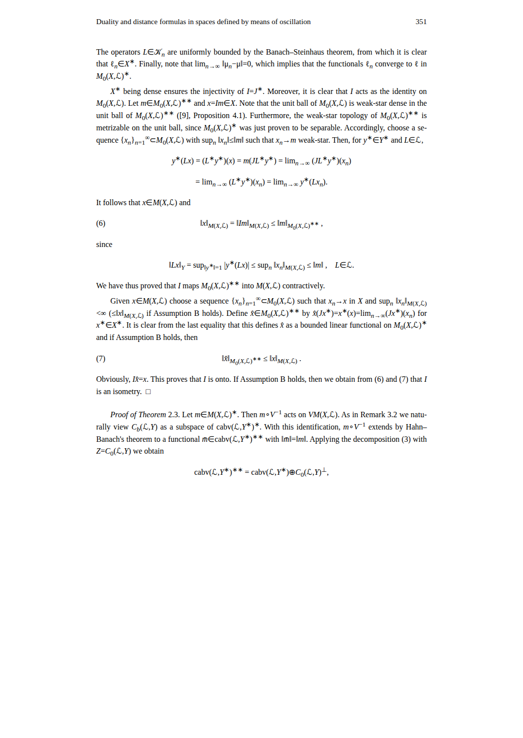Duality and distance formulas in spaces defined by means of oscillation 351
The operators L∈𝒦n are uniformly bounded by the Banach–Steinhaus theorem, from which it is clear that ℓn∈X∗. Finally, note that limn→∞ ‖μn−μ‖=0, which implies that the functionals ℓn converge to ℓ in M0(X,ℒ)∗.
X∗ being dense ensures the injectivity of I=J∗. Moreover, it is clear that I acts as the identity on M0(X,ℒ). Let m∈M0(X,ℒ)∗∗ and x=Im∈X. Note that the unit ball of M0(X,ℒ) is weak-star dense in the unit ball of M0(X,ℒ)∗∗ ([9], Proposition 4.1). Furthermore, the weak-star topology of M0(X,ℒ)∗∗ is metrizable on the unit ball, since M0(X,ℒ)∗ was just proven to be separable. Accordingly, choose a sequence {xn}n=1∞⊂M0(X,ℒ) with supn ‖xn‖≤‖m‖ such that xn→m weak-star. Then, for y∗∈Y∗ and L∈ℒ,
y∗(Lx) = (L∗y∗)(x) = m(JL∗y∗) = limn→∞ (JL∗y∗)(xn)
= limn→∞ (L∗y∗)(xn) = limn→∞ y∗(Lxn).
It follows that x∈M(X,ℒ) and
(6) ‖x‖M(X,ℒ) = ‖Im‖M(X,ℒ) ≤ ‖m‖M0(X,ℒ)∗∗ ,
since
‖Lx‖Y = sup‖y∗‖=1 |y∗(Lx)| ≤ supn ‖xn‖M(X,ℒ) ≤ ‖m‖ , L∈ℒ.
We have thus proved that I maps M0(X,ℒ)∗∗ into M(X,ℒ) contractively.
Given x∈M(X,ℒ) choose a sequence {xn}n=1∞⊂M0(X,ℒ) such that xn→x in X and supn ‖xn‖M(X,ℒ)<∞ (≤‖x‖M(X,ℒ) if Assumption B holds). Define x̂∈M0(X,ℒ)∗∗ by x̂(Jx∗)=x∗(x)=limn→∞(Jx∗)(xn) for x∗∈X∗. It is clear from the last equality that this defines x̂ as a bounded linear functional on M0(X,ℒ)∗ and if Assumption B holds, then
(7) ‖x̂‖M0(X,ℒ)∗∗ ≤ ‖x‖M(X,ℒ) .
Obviously, Ix̂=x. This proves that I is onto. If Assumption B holds, then we obtain from (6) and (7) that I is an isometry. □
Proof of Theorem 2.3. Let m∈M(X,ℒ)∗. Then m∘V−1 acts on VM(X,ℒ). As in Remark 3.2 we naturally view Cb(ℒ,Y) as a subspace of cabv(ℒ,Y∗)∗. With this identification, m∘V−1 extends by Hahn–Banach's theorem to a functional m̄∈cabv(ℒ,Y∗)∗∗ with ‖m̄‖=‖m‖. Applying the decomposition (3) with Z=C0(ℒ,Y) we obtain
cabv(ℒ,Y∗)∗∗ = cabv(ℒ,Y∗)⊕C0(ℒ,Y)⊥,